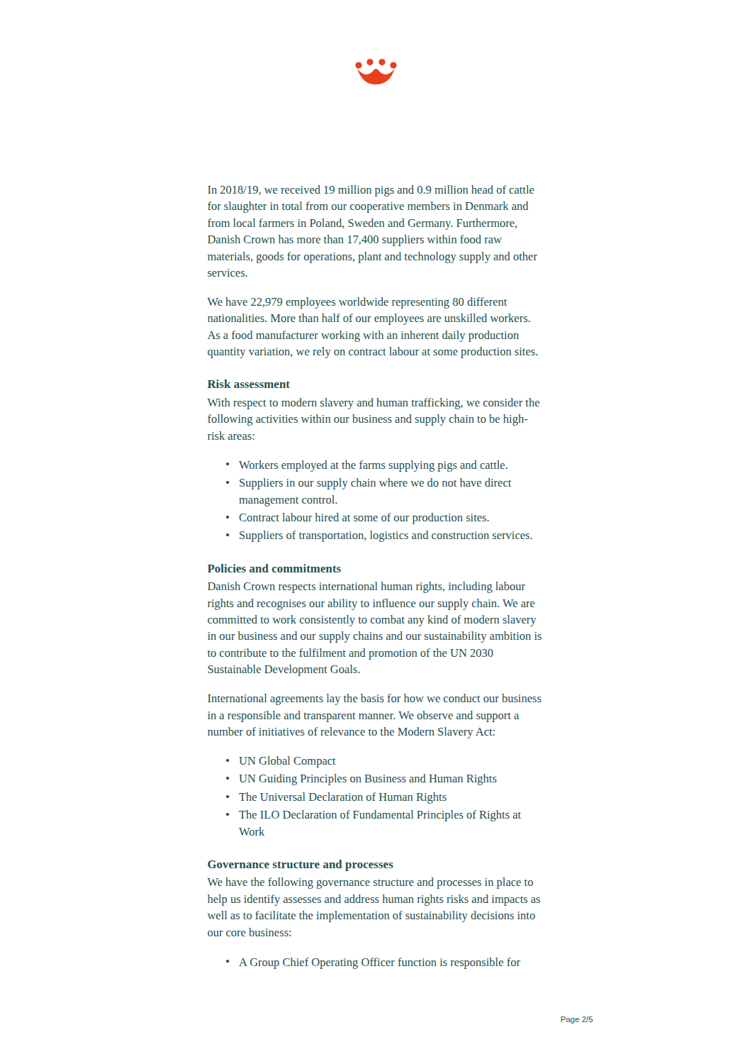In 2018/19, we received 19 million pigs and 0.9 million head of cattle for slaughter in total from our cooperative members in Denmark and from local farmers in Poland, Sweden and Germany. Furthermore, Danish Crown has more than 17,400 suppliers within food raw materials, goods for operations, plant and technology supply and other services.
We have 22,979 employees worldwide representing 80 different nationalities. More than half of our employees are unskilled workers. As a food manufacturer working with an inherent daily production quantity variation, we rely on contract labour at some production sites.
Risk assessment
With respect to modern slavery and human trafficking, we consider the following activities within our business and supply chain to be high-risk areas:
Workers employed at the farms supplying pigs and cattle.
Suppliers in our supply chain where we do not have direct management control.
Contract labour hired at some of our production sites.
Suppliers of transportation, logistics and construction services.
Policies and commitments
Danish Crown respects international human rights, including labour rights and recognises our ability to influence our supply chain. We are committed to work consistently to combat any kind of modern slavery in our business and our supply chains and our sustainability ambition is to contribute to the fulfilment and promotion of the UN 2030 Sustainable Development Goals.
International agreements lay the basis for how we conduct our business in a responsible and transparent manner. We observe and support a number of initiatives of relevance to the Modern Slavery Act:
UN Global Compact
UN Guiding Principles on Business and Human Rights
The Universal Declaration of Human Rights
The ILO Declaration of Fundamental Principles of Rights at Work
Governance structure and processes
We have the following governance structure and processes in place to help us identify assesses and address human rights risks and impacts as well as to facilitate the implementation of sustainability decisions into our core business:
A Group Chief Operating Officer function is responsible for
Page 2/5